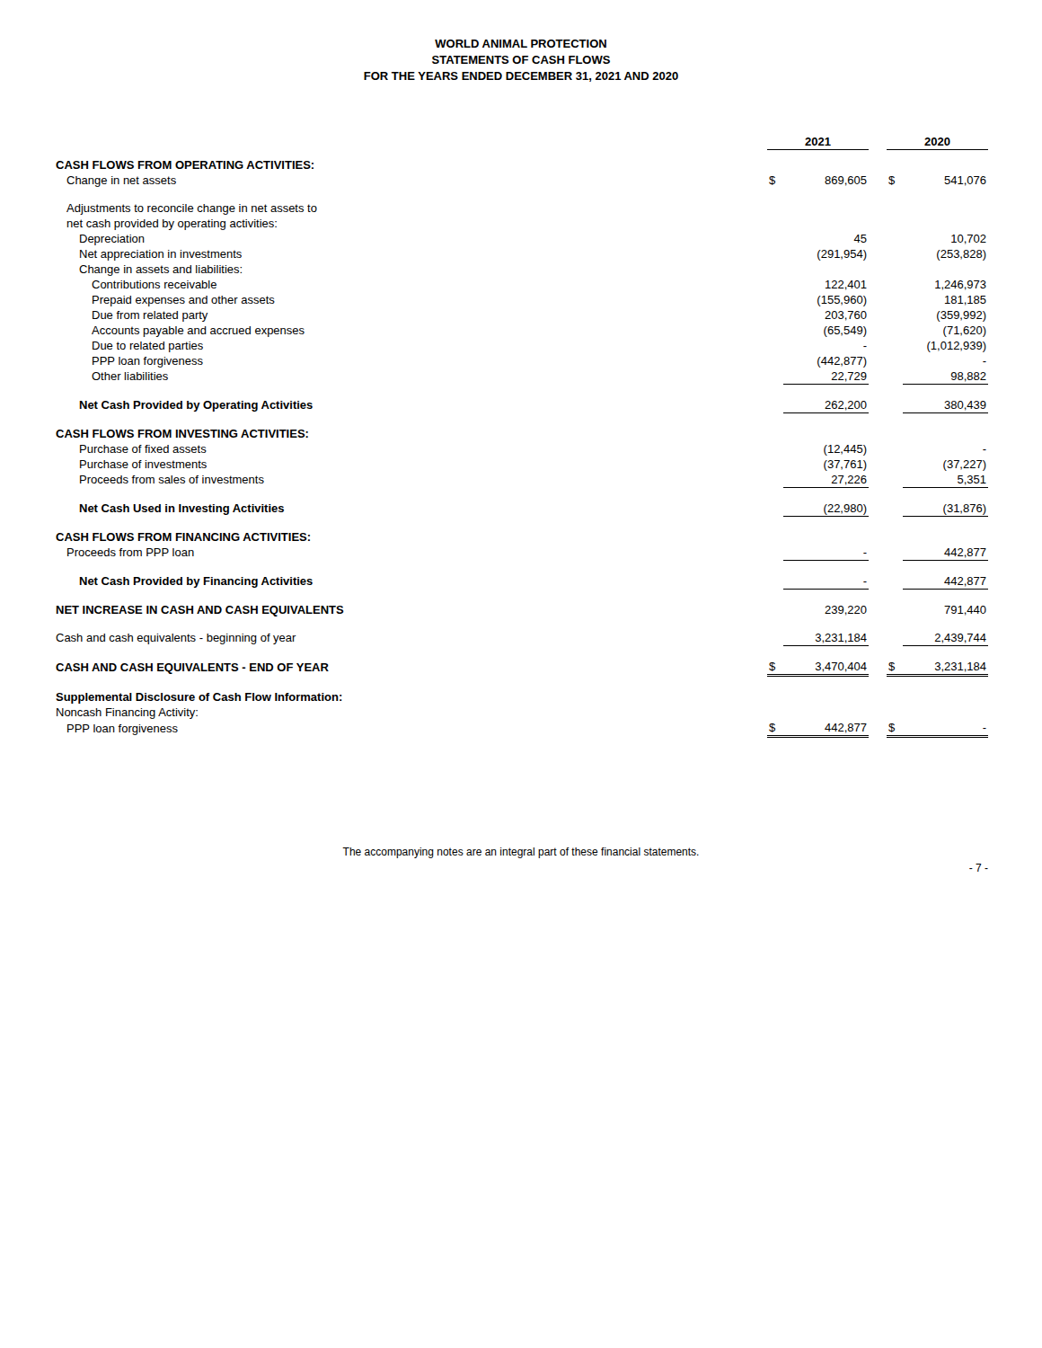WORLD ANIMAL PROTECTION
STATEMENTS OF CASH FLOWS
FOR THE YEARS ENDED DECEMBER 31, 2021 AND 2020
| | | 2021 | | 2020 |
| CASH FLOWS FROM OPERATING ACTIVITIES: | | | | | | |
| Change in net assets | | $ | 869,605 | | $ | 541,076 |
| Adjustments to reconcile change in net assets to | | | | | | |
| net cash provided by operating activities: | | | | | | |
| Depreciation | | | 45 | | | 10,702 |
| Net appreciation in investments | | | (291,954) | | | (253,828) |
| Change in assets and liabilities: | | | | | | |
| Contributions receivable | | | 122,401 | | | 1,246,973 |
| Prepaid expenses and other assets | | | (155,960) | | | 181,185 |
| Due from related party | | | 203,760 | | | (359,992) |
| Accounts payable and accrued expenses | | | (65,549) | | | (71,620) |
| Due to related parties | | | - | | | (1,012,939) |
| PPP loan forgiveness | | | (442,877) | | | - |
| Other liabilities | | | 22,729 | | | 98,882 |
| Net Cash Provided by Operating Activities | | | 262,200 | | | 380,439 |
| CASH FLOWS FROM INVESTING ACTIVITIES: | | | | | | |
| Purchase of fixed assets | | | (12,445) | | | - |
| Purchase of investments | | | (37,761) | | | (37,227) |
| Proceeds from sales of investments | | | 27,226 | | | 5,351 |
| Net Cash Used in Investing Activities | | | (22,980) | | | (31,876) |
| CASH FLOWS FROM FINANCING ACTIVITIES: | | | | | | |
| Proceeds from PPP loan | | | - | | | 442,877 |
| Net Cash Provided by Financing Activities | | | - | | | 442,877 |
| NET INCREASE IN CASH AND CASH EQUIVALENTS | | | 239,220 | | | 791,440 |
| Cash and cash equivalents - beginning of year | | | 3,231,184 | | | 2,439,744 |
| CASH AND CASH EQUIVALENTS - END OF YEAR | | $ | 3,470,404 | | $ | 3,231,184 |
| Supplemental Disclosure of Cash Flow Information: | | | | | | |
| Noncash Financing Activity: | | | | | | |
| PPP loan forgiveness | | $ | 442,877 | | $ | - |
The accompanying notes are an integral part of these financial statements.
- 7 -